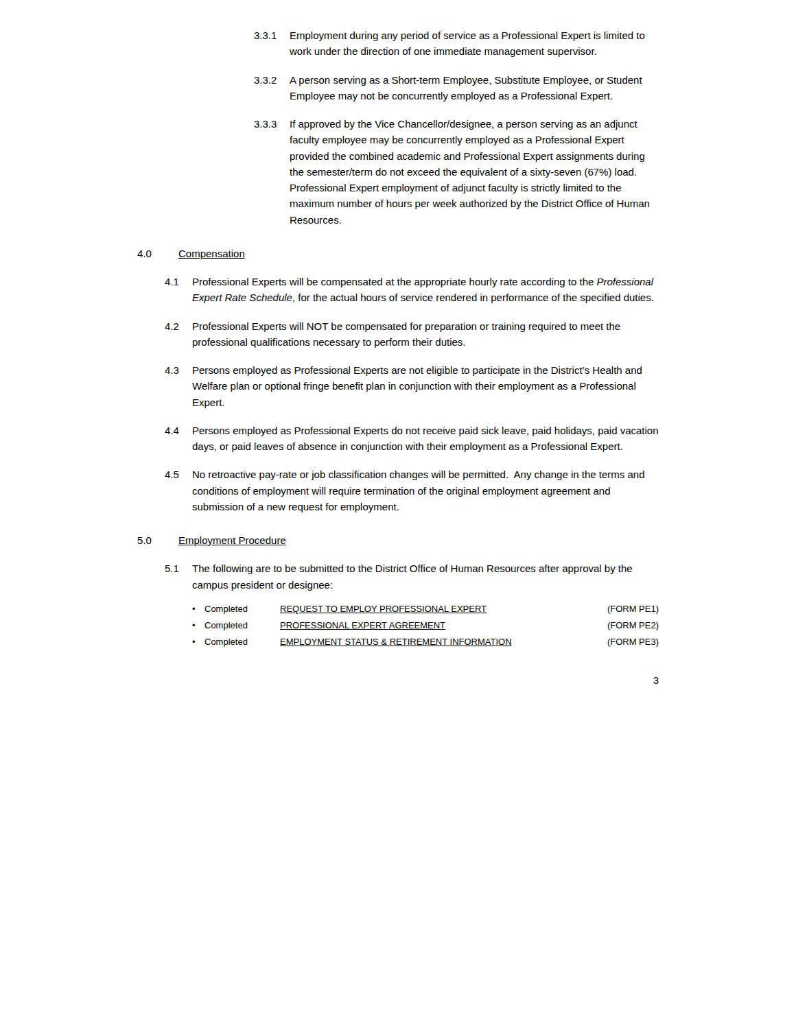3.3.1
Employment during any period of service as a Professional Expert is limited to work under the direction of one immediate management supervisor.
3.3.2
A person serving as a Short-term Employee, Substitute Employee, or Student Employee may not be concurrently employed as a Professional Expert.
3.3.3
If approved by the Vice Chancellor/designee, a person serving as an adjunct faculty employee may be concurrently employed as a Professional Expert provided the combined academic and Professional Expert assignments during the semester/term do not exceed the equivalent of a sixty-seven (67%) load. Professional Expert employment of adjunct faculty is strictly limited to the maximum number of hours per week authorized by the District Office of Human Resources.
4.0 Compensation
4.1
Professional Experts will be compensated at the appropriate hourly rate according to the Professional Expert Rate Schedule, for the actual hours of service rendered in performance of the specified duties.
4.2
Professional Experts will NOT be compensated for preparation or training required to meet the professional qualifications necessary to perform their duties.
4.3
Persons employed as Professional Experts are not eligible to participate in the District’s Health and Welfare plan or optional fringe benefit plan in conjunction with their employment as a Professional Expert.
4.4
Persons employed as Professional Experts do not receive paid sick leave, paid holidays, paid vacation days, or paid leaves of absence in conjunction with their employment as a Professional Expert.
4.5
No retroactive pay-rate or job classification changes will be permitted. Any change in the terms and conditions of employment will require termination of the original employment agreement and submission of a new request for employment.
5.0 Employment Procedure
5.1
The following are to be submitted to the District Office of Human Resources after approval by the campus president or designee:
• Completed REQUEST TO EMPLOY PROFESSIONAL EXPERT (FORM PE1)
• Completed PROFESSIONAL EXPERT AGREEMENT (FORM PE2)
• Completed EMPLOYMENT STATUS & RETIREMENT INFORMATION (FORM PE3)
3